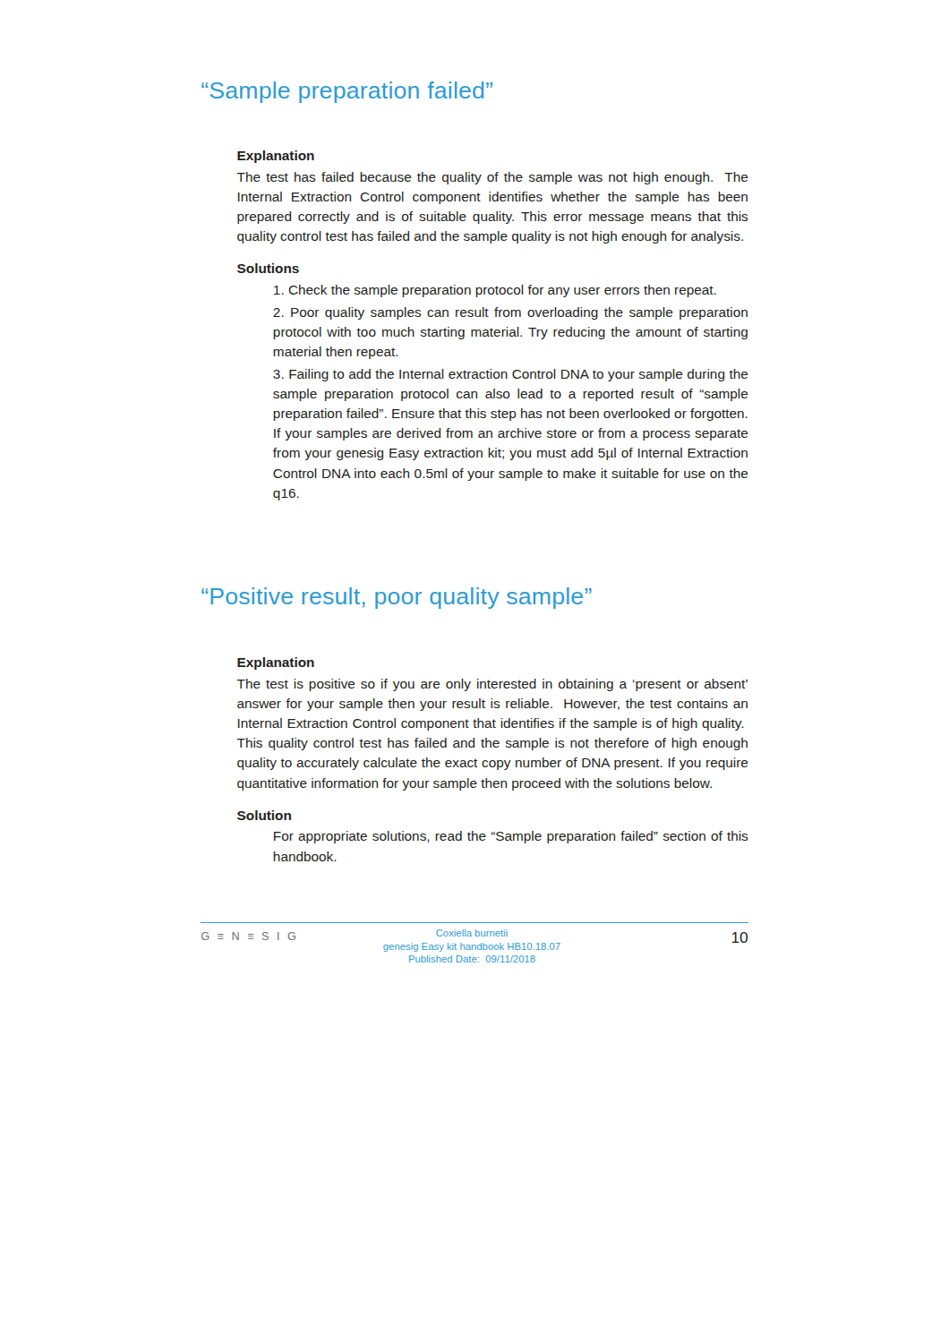“Sample preparation failed”
Explanation
The test has failed because the quality of the sample was not high enough. The Internal Extraction Control component identifies whether the sample has been prepared correctly and is of suitable quality. This error message means that this quality control test has failed and the sample quality is not high enough for analysis.
Solutions
Check the sample preparation protocol for any user errors then repeat.
Poor quality samples can result from overloading the sample preparation protocol with too much starting material. Try reducing the amount of starting material then repeat.
Failing to add the Internal extraction Control DNA to your sample during the sample preparation protocol can also lead to a reported result of “sample preparation failed”. Ensure that this step has not been overlooked or forgotten. If your samples are derived from an archive store or from a process separate from your genesig Easy extraction kit; you must add 5µl of Internal Extraction Control DNA into each 0.5ml of your sample to make it suitable for use on the q16.
“Positive result, poor quality sample”
Explanation
The test is positive so if you are only interested in obtaining a ‘present or absent’ answer for your sample then your result is reliable. However, the test contains an Internal Extraction Control component that identifies if the sample is of high quality. This quality control test has failed and the sample is not therefore of high enough quality to accurately calculate the exact copy number of DNA present. If you require quantitative information for your sample then proceed with the solutions below.
Solution
For appropriate solutions, read the “Sample preparation failed” section of this handbook.
G ≡ N ≡ S I G
Coxiella burnetii
genesig Easy kit handbook HB10.18.07
Published Date: 09/11/2018
10